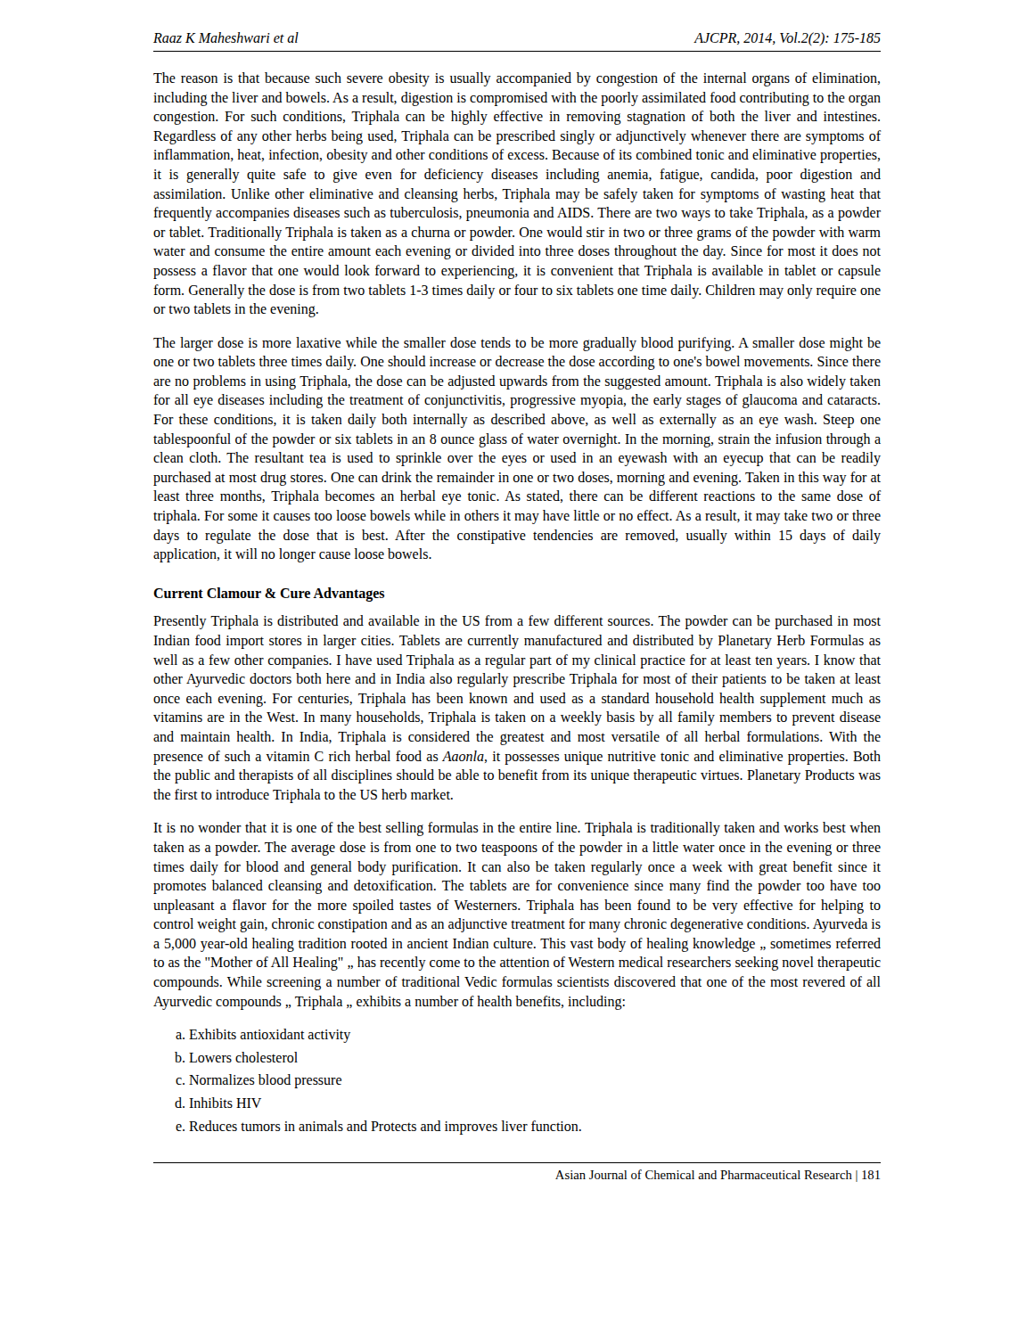Raaz K Maheshwari et al AJCPR, 2014, Vol.2(2): 175-185
The reason is that because such severe obesity is usually accompanied by congestion of the internal organs of elimination, including the liver and bowels. As a result, digestion is compromised with the poorly assimilated food contributing to the organ congestion. For such conditions, Triphala can be highly effective in removing stagnation of both the liver and intestines. Regardless of any other herbs being used, Triphala can be prescribed singly or adjunctively whenever there are symptoms of inflammation, heat, infection, obesity and other conditions of excess. Because of its combined tonic and eliminative properties, it is generally quite safe to give even for deficiency diseases including anemia, fatigue, candida, poor digestion and assimilation. Unlike other eliminative and cleansing herbs, Triphala may be safely taken for symptoms of wasting heat that frequently accompanies diseases such as tuberculosis, pneumonia and AIDS. There are two ways to take Triphala, as a powder or tablet. Traditionally Triphala is taken as a churna or powder. One would stir in two or three grams of the powder with warm water and consume the entire amount each evening or divided into three doses throughout the day. Since for most it does not possess a flavor that one would look forward to experiencing, it is convenient that Triphala is available in tablet or capsule form. Generally the dose is from two tablets 1-3 times daily or four to six tablets one time daily. Children may only require one or two tablets in the evening.
The larger dose is more laxative while the smaller dose tends to be more gradually blood purifying. A smaller dose might be one or two tablets three times daily. One should increase or decrease the dose according to one's bowel movements. Since there are no problems in using Triphala, the dose can be adjusted upwards from the suggested amount. Triphala is also widely taken for all eye diseases including the treatment of conjunctivitis, progressive myopia, the early stages of glaucoma and cataracts. For these conditions, it is taken daily both internally as described above, as well as externally as an eye wash. Steep one tablespoonful of the powder or six tablets in an 8 ounce glass of water overnight. In the morning, strain the infusion through a clean cloth. The resultant tea is used to sprinkle over the eyes or used in an eyewash with an eyecup that can be readily purchased at most drug stores. One can drink the remainder in one or two doses, morning and evening. Taken in this way for at least three months, Triphala becomes an herbal eye tonic. As stated, there can be different reactions to the same dose of triphala. For some it causes too loose bowels while in others it may have little or no effect. As a result, it may take two or three days to regulate the dose that is best. After the constipative tendencies are removed, usually within 15 days of daily application, it will no longer cause loose bowels.
Current Clamour & Cure Advantages
Presently Triphala is distributed and available in the US from a few different sources. The powder can be purchased in most Indian food import stores in larger cities. Tablets are currently manufactured and distributed by Planetary Herb Formulas as well as a few other companies. I have used Triphala as a regular part of my clinical practice for at least ten years. I know that other Ayurvedic doctors both here and in India also regularly prescribe Triphala for most of their patients to be taken at least once each evening. For centuries, Triphala has been known and used as a standard household health supplement much as vitamins are in the West. In many households, Triphala is taken on a weekly basis by all family members to prevent disease and maintain health. In India, Triphala is considered the greatest and most versatile of all herbal formulations. With the presence of such a vitamin C rich herbal food as Aaonla, it possesses unique nutritive tonic and eliminative properties. Both the public and therapists of all disciplines should be able to benefit from its unique therapeutic virtues. Planetary Products was the first to introduce Triphala to the US herb market.
It is no wonder that it is one of the best selling formulas in the entire line. Triphala is traditionally taken and works best when taken as a powder. The average dose is from one to two teaspoons of the powder in a little water once in the evening or three times daily for blood and general body purification. It can also be taken regularly once a week with great benefit since it promotes balanced cleansing and detoxification. The tablets are for convenience since many find the powder too have too unpleasant a flavor for the more spoiled tastes of Westerners. Triphala has been found to be very effective for helping to control weight gain, chronic constipation and as an adjunctive treatment for many chronic degenerative conditions. Ayurveda is a 5,000 year-old healing tradition rooted in ancient Indian culture. This vast body of healing knowledge „ sometimes referred to as the "Mother of All Healing" „ has recently come to the attention of Western medical researchers seeking novel therapeutic compounds. While screening a number of traditional Vedic formulas scientists discovered that one of the most revered of all Ayurvedic compounds „ Triphala „ exhibits a number of health benefits, including:
Exhibits antioxidant activity
Lowers cholesterol
Normalizes blood pressure
Inhibits HIV
Reduces tumors in animals and Protects and improves liver function.
Asian Journal of Chemical and Pharmaceutical Research | 181